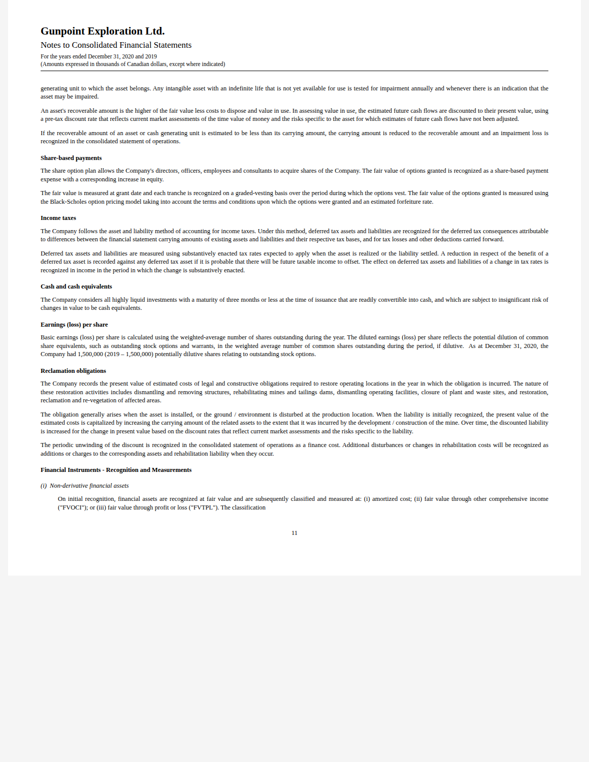Gunpoint Exploration Ltd.
Notes to Consolidated Financial Statements
For the years ended December 31, 2020 and 2019
(Amounts expressed in thousands of Canadian dollars, except where indicated)
generating unit to which the asset belongs. Any intangible asset with an indefinite life that is not yet available for use is tested for impairment annually and whenever there is an indication that the asset may be impaired.
An asset's recoverable amount is the higher of the fair value less costs to dispose and value in use. In assessing value in use, the estimated future cash flows are discounted to their present value, using a pre-tax discount rate that reflects current market assessments of the time value of money and the risks specific to the asset for which estimates of future cash flows have not been adjusted.
If the recoverable amount of an asset or cash generating unit is estimated to be less than its carrying amount, the carrying amount is reduced to the recoverable amount and an impairment loss is recognized in the consolidated statement of operations.
Share-based payments
The share option plan allows the Company's directors, officers, employees and consultants to acquire shares of the Company. The fair value of options granted is recognized as a share-based payment expense with a corresponding increase in equity.
The fair value is measured at grant date and each tranche is recognized on a graded-vesting basis over the period during which the options vest. The fair value of the options granted is measured using the Black-Scholes option pricing model taking into account the terms and conditions upon which the options were granted and an estimated forfeiture rate.
Income taxes
The Company follows the asset and liability method of accounting for income taxes. Under this method, deferred tax assets and liabilities are recognized for the deferred tax consequences attributable to differences between the financial statement carrying amounts of existing assets and liabilities and their respective tax bases, and for tax losses and other deductions carried forward.
Deferred tax assets and liabilities are measured using substantively enacted tax rates expected to apply when the asset is realized or the liability settled. A reduction in respect of the benefit of a deferred tax asset is recorded against any deferred tax asset if it is probable that there will be future taxable income to offset. The effect on deferred tax assets and liabilities of a change in tax rates is recognized in income in the period in which the change is substantively enacted.
Cash and cash equivalents
The Company considers all highly liquid investments with a maturity of three months or less at the time of issuance that are readily convertible into cash, and which are subject to insignificant risk of changes in value to be cash equivalents.
Earnings (loss) per share
Basic earnings (loss) per share is calculated using the weighted-average number of shares outstanding during the year. The diluted earnings (loss) per share reflects the potential dilution of common share equivalents, such as outstanding stock options and warrants, in the weighted average number of common shares outstanding during the period, if dilutive. As at December 31, 2020, the Company had 1,500,000 (2019 – 1,500,000) potentially dilutive shares relating to outstanding stock options.
Reclamation obligations
The Company records the present value of estimated costs of legal and constructive obligations required to restore operating locations in the year in which the obligation is incurred. The nature of these restoration activities includes dismantling and removing structures, rehabilitating mines and tailings dams, dismantling operating facilities, closure of plant and waste sites, and restoration, reclamation and re-vegetation of affected areas.
The obligation generally arises when the asset is installed, or the ground / environment is disturbed at the production location. When the liability is initially recognized, the present value of the estimated costs is capitalized by increasing the carrying amount of the related assets to the extent that it was incurred by the development / construction of the mine. Over time, the discounted liability is increased for the change in present value based on the discount rates that reflect current market assessments and the risks specific to the liability.
The periodic unwinding of the discount is recognized in the consolidated statement of operations as a finance cost. Additional disturbances or changes in rehabilitation costs will be recognized as additions or charges to the corresponding assets and rehabilitation liability when they occur.
Financial Instruments - Recognition and Measurements
(i) Non-derivative financial assets
On initial recognition, financial assets are recognized at fair value and are subsequently classified and measured at: (i) amortized cost; (ii) fair value through other comprehensive income ("FVOCI"); or (iii) fair value through profit or loss ("FVTPL"). The classification
11